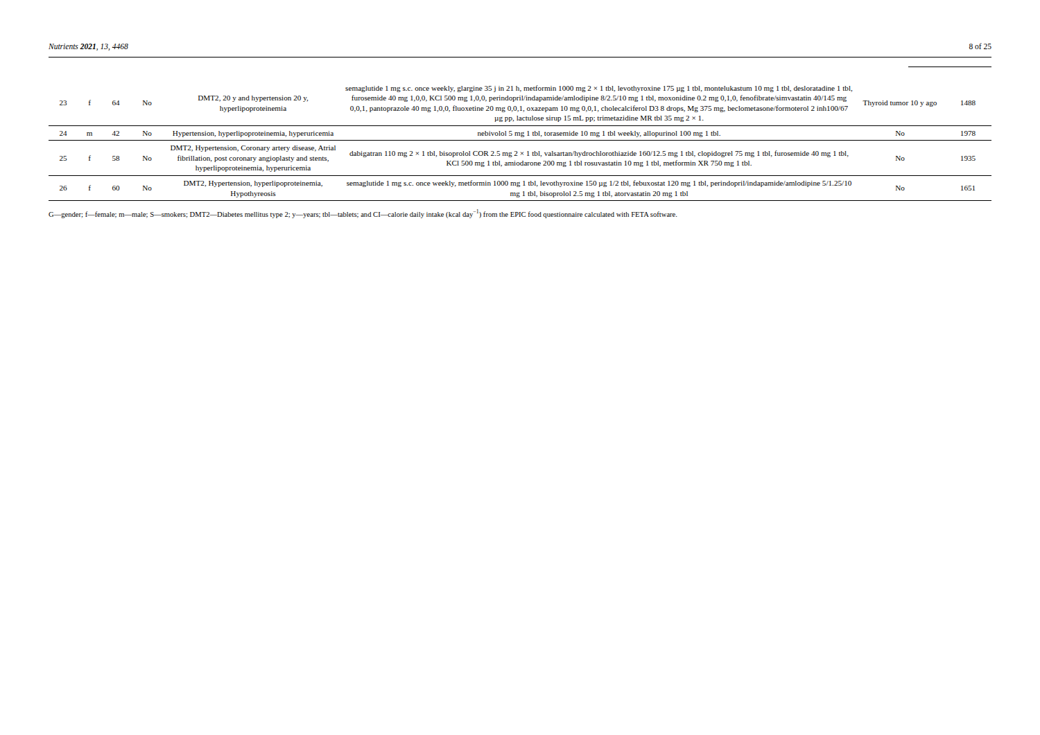Nutrients 2021, 13, 4468
8 of 25
| 23 | f | 64 | No | DMT2, 20 y and hypertension 20 y, hyperlipoproteinemia | semaglutide 1 mg s.c. once weekly, glargine 35 j in 21 h, metformin 1000 mg 2 × 1 tbl, levothyroxine 175 µg 1 tbl, montelukastum 10 mg 1 tbl, desloratadine 1 tbl, furosemide 40 mg 1,0,0, KCl 500 mg 1,0,0, perindopril/indapamide/amlodipine 8/2.5/10 mg 1 tbl, moxonidine 0.2 mg 0,1,0, fenofibrate/simvastatin 40/145 mg 0,0,1, pantoprazole 40 mg 1,0,0, fluoxetine 20 mg 0,0,1, oxazepam 10 mg 0,0,1, cholecalciferol D3 8 drops, Mg 375 mg, beclometasone/formoterol 2 inh100/67 µg pp, lactulose sirup 15 mL pp; trimetazidine MR tbl 35 mg 2 × 1. | Thyroid tumor 10 y ago | 1488 |
| 24 | m | 42 | No | Hypertension, hyperlipoproteinemia, hyperuricemia | nebivolol 5 mg 1 tbl, torasemide 10 mg 1 tbl weekly, allopurinol 100 mg 1 tbl. | No | 1978 |
| 25 | f | 58 | No | DMT2, Hypertension, Coronary artery disease, Atrial fibrillation, post coronary angioplasty and stents, hyperlipoproteinemia, hyperuricemia | dabigatran 110 mg 2 × 1 tbl, bisoprolol COR 2.5 mg 2 × 1 tbl, valsartan/hydrochlorothiazide 160/12.5 mg 1 tbl, clopidogrel 75 mg 1 tbl, furosemide 40 mg 1 tbl, KCl 500 mg 1 tbl, amiodarone 200 mg 1 tbl rosuvastatin 10 mg 1 tbl, metformin XR 750 mg 1 tbl. | No | 1935 |
| 26 | f | 60 | No | DMT2, Hypertension, hyperlipoproteinemia, Hypothyreosis | semaglutide 1 mg s.c. once weekly, metformin 1000 mg 1 tbl, levothyroxine 150 µg 1/2 tbl, febuxostat 120 mg 1 tbl, perindopril/indapamide/amlodipine 5/1.25/10 mg 1 tbl, bisoprolol 2.5 mg 1 tbl, atorvastatin 20 mg 1 tbl | No | 1651 |
G—gender; f—female; m—male; S—smokers; DMT2—Diabetes mellitus type 2; y—years; tbl—tablets; and CI—calorie daily intake (kcal day−1) from the EPIC food questionnaire calculated with FETA software.